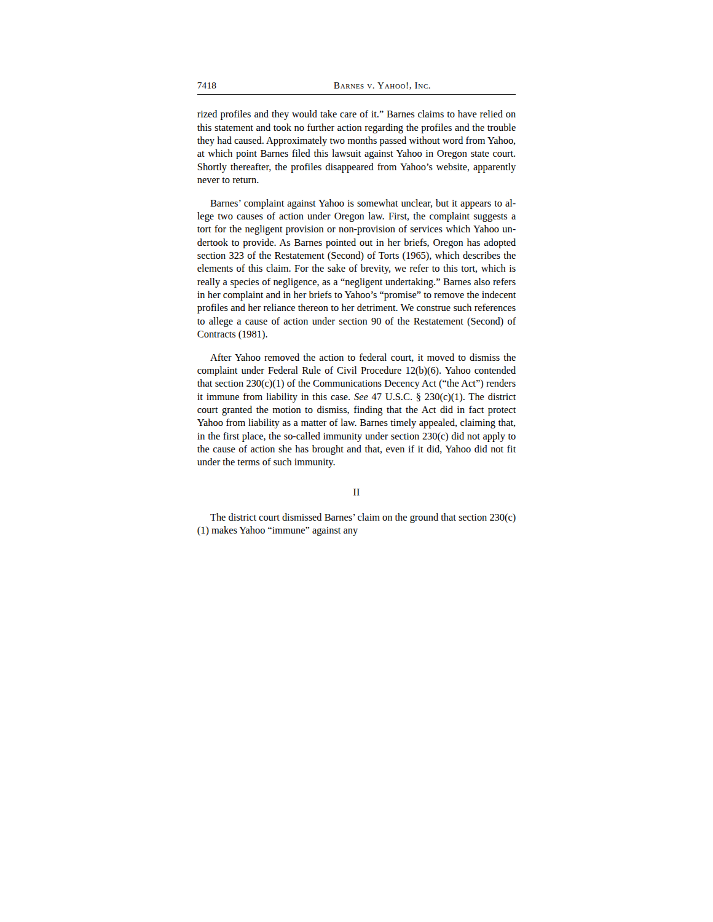7418 Barnes v. Yahoo!, Inc.
rized profiles and they would take care of it.” Barnes claims to have relied on this statement and took no further action regarding the profiles and the trouble they had caused. Approximately two months passed without word from Yahoo, at which point Barnes filed this lawsuit against Yahoo in Oregon state court. Shortly thereafter, the profiles disappeared from Yahoo’s website, apparently never to return.
Barnes’ complaint against Yahoo is somewhat unclear, but it appears to allege two causes of action under Oregon law. First, the complaint suggests a tort for the negligent provision or non-provision of services which Yahoo undertook to provide. As Barnes pointed out in her briefs, Oregon has adopted section 323 of the Restatement (Second) of Torts (1965), which describes the elements of this claim. For the sake of brevity, we refer to this tort, which is really a species of negligence, as a “negligent undertaking.” Barnes also refers in her complaint and in her briefs to Yahoo’s “promise” to remove the indecent profiles and her reliance thereon to her detriment. We construe such references to allege a cause of action under section 90 of the Restatement (Second) of Contracts (1981).
After Yahoo removed the action to federal court, it moved to dismiss the complaint under Federal Rule of Civil Procedure 12(b)(6). Yahoo contended that section 230(c)(1) of the Communications Decency Act (“the Act”) renders it immune from liability in this case. See 47 U.S.C. § 230(c)(1). The district court granted the motion to dismiss, finding that the Act did in fact protect Yahoo from liability as a matter of law. Barnes timely appealed, claiming that, in the first place, the so-called immunity under section 230(c) did not apply to the cause of action she has brought and that, even if it did, Yahoo did not fit under the terms of such immunity.
II
The district court dismissed Barnes’ claim on the ground that section 230(c)(1) makes Yahoo “immune” against any